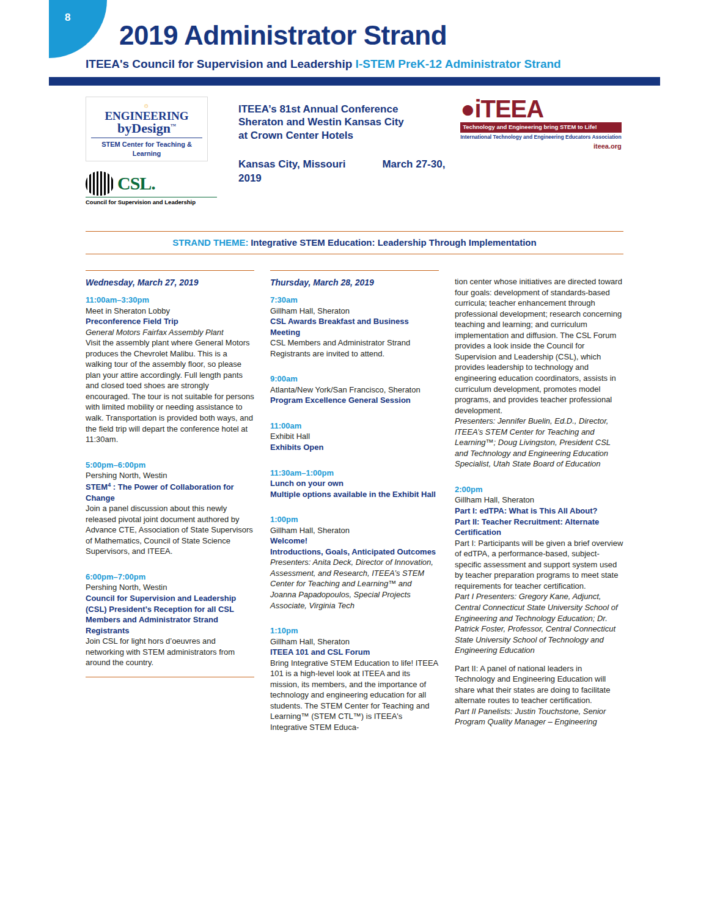8
2019 Administrator Strand
ITEEA's Council for Supervision and Leadership I-STEM PreK-12 Administrator Strand
☼
ENGINEERING
byDesign™
STEM Center for Teaching & Learning
CSL.
Council for Supervision and Leadership
ITEEA’s 81st Annual Conference
Sheraton and Westin Kansas City
at Crown Center Hotels
Kansas City, Missouri March 27-30, 2019
●iTEEA
Technology and Engineering bring STEM to Life!
International Technology and Engineering Educators Association
iteea.org
STRAND THEME: Integrative STEM Education: Leadership Through Implementation
Wednesday, March 27, 2019
11:00am–3:30pm
Meet in Sheraton Lobby
Preconference Field Trip
General Motors Fairfax Assembly Plant
Visit the assembly plant where General Motors produces the Chevrolet Malibu. This is a walking tour of the assembly floor, so please plan your attire accordingly. Full length pants and closed toed shoes are strongly encouraged. The tour is not suitable for persons with limited mobility or needing assistance to walk. Transportation is provided both ways, and the field trip will depart the conference hotel at 11:30am.
5:00pm–6:00pm
Pershing North, Westin
STEM4 : The Power of Collaboration for Change
Join a panel discussion about this newly released pivotal joint document authored by Advance CTE, Association of State Supervisors of Mathematics, Council of State Science Supervisors, and ITEEA.
6:00pm–7:00pm
Pershing North, Westin
Council for Supervision and Leadership (CSL) President’s Reception for all CSL Members and Administrator Strand Registrants
Join CSL for light hors d’oeuvres and networking with STEM administrators from around the country.
Thursday, March 28, 2019
7:30am
Gillham Hall, Sheraton
CSL Awards Breakfast and Business Meeting
CSL Members and Administrator Strand Registrants are invited to attend.
9:00am
Atlanta/New York/San Francisco, Sheraton
Program Excellence General Session
11:00am
Exhibit Hall
Exhibits Open
11:30am–1:00pm
Lunch on your own
Multiple options available in the Exhibit Hall
1:00pm
Gillham Hall, Sheraton
Welcome!
Introductions, Goals, Anticipated Outcomes
Presenters: Anita Deck, Director of Innovation, Assessment, and Research, ITEEA’s STEM Center for Teaching and Learning™ and Joanna Papadopoulos, Special Projects Associate, Virginia Tech
1:10pm
Gillham Hall, Sheraton
ITEEA 101 and CSL Forum
Bring Integrative STEM Education to life! ITEEA 101 is a high-level look at ITEEA and its mission, its members, and the importance of technology and engineering education for all students. The STEM Center for Teaching and Learning™ (STEM CTL™) is ITEEA's Integrative STEM Educa-
tion center whose initiatives are directed toward four goals: development of standards-based curricula; teacher enhancement through professional development; research concerning teaching and learning; and curriculum implementation and diffusion. The CSL Forum provides a look inside the Council for Supervision and Leadership (CSL), which provides leadership to technology and engineering education coordinators, assists in curriculum development, promotes model programs, and provides teacher professional development.
Presenters: Jennifer Buelin, Ed.D., Director, ITEEA’s STEM Center for Teaching and Learning™; Doug Livingston, President CSL and Technology and Engineering Education Specialist, Utah State Board of Education
2:00pm
Gillham Hall, Sheraton
Part I: edTPA: What is This All About?
Part II: Teacher Recruitment: Alternate Certification
Part I: Participants will be given a brief overview of edTPA, a performance-based, subject-specific assessment and support system used by teacher preparation programs to meet state requirements for teacher certification.
Part I Presenters: Gregory Kane, Adjunct, Central Connecticut State University School of Engineering and Technology Education; Dr. Patrick Foster, Professor, Central Connecticut State University School of Technology and Engineering Education
Part II: A panel of national leaders in Technology and Engineering Education will share what their states are doing to facilitate alternate routes to teacher certification.
Part II Panelists: Justin Touchstone, Senior Program Quality Manager – Engineering